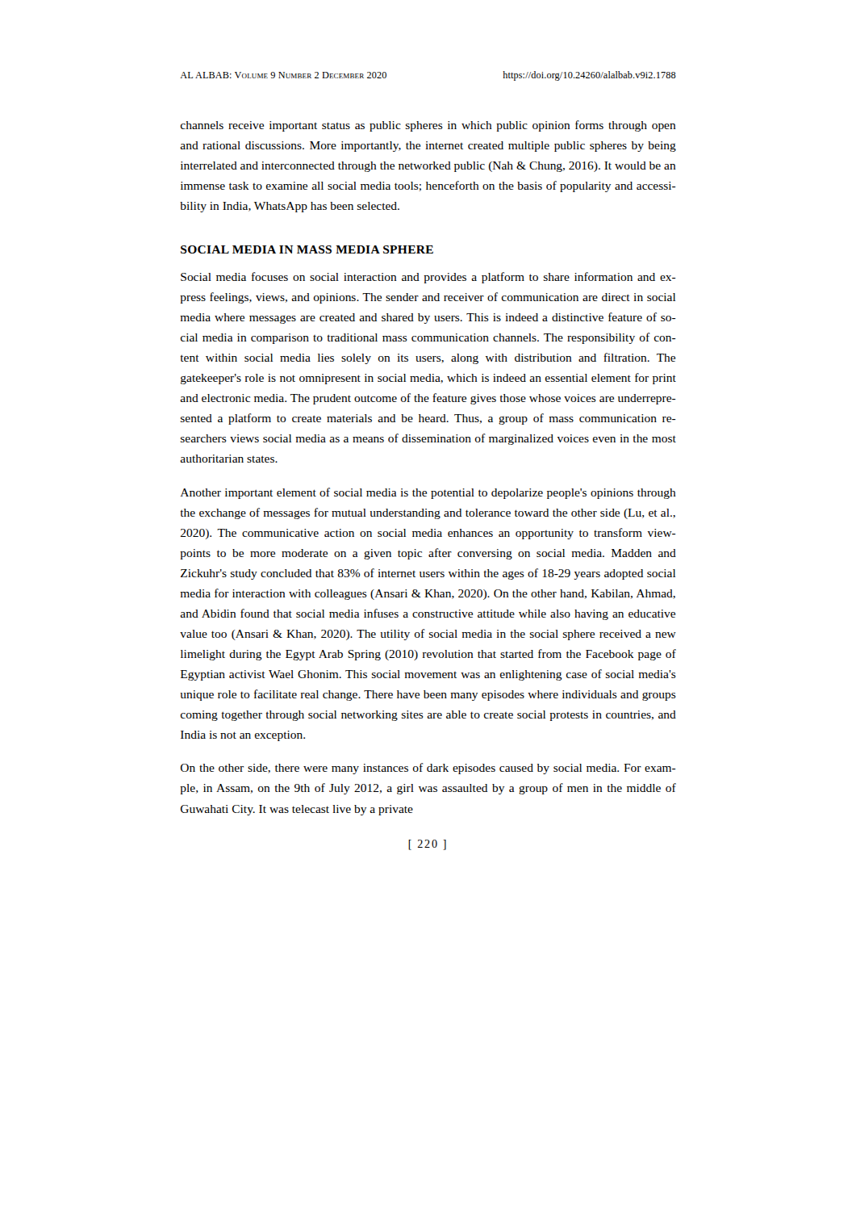AL ALBAB: Volume 9 Number 2 December 2020 https://doi.org/10.24260/alalbab.v9i2.1788
channels receive important status as public spheres in which public opinion forms through open and rational discussions. More importantly, the internet created multiple public spheres by being interrelated and interconnected through the networked public (Nah & Chung, 2016). It would be an immense task to examine all social media tools; henceforth on the basis of popularity and accessibility in India, WhatsApp has been selected.
Social Media in Mass Media Sphere
Social media focuses on social interaction and provides a platform to share information and express feelings, views, and opinions. The sender and receiver of communication are direct in social media where messages are created and shared by users. This is indeed a distinctive feature of social media in comparison to traditional mass communication channels. The responsibility of content within social media lies solely on its users, along with distribution and filtration. The gatekeeper's role is not omnipresent in social media, which is indeed an essential element for print and electronic media. The prudent outcome of the feature gives those whose voices are underrepresented a platform to create materials and be heard. Thus, a group of mass communication researchers views social media as a means of dissemination of marginalized voices even in the most authoritarian states.
Another important element of social media is the potential to depolarize people's opinions through the exchange of messages for mutual understanding and tolerance toward the other side (Lu, et al., 2020). The communicative action on social media enhances an opportunity to transform viewpoints to be more moderate on a given topic after conversing on social media. Madden and Zickuhr's study concluded that 83% of internet users within the ages of 18-29 years adopted social media for interaction with colleagues (Ansari & Khan, 2020). On the other hand, Kabilan, Ahmad, and Abidin found that social media infuses a constructive attitude while also having an educative value too (Ansari & Khan, 2020). The utility of social media in the social sphere received a new limelight during the Egypt Arab Spring (2010) revolution that started from the Facebook page of Egyptian activist Wael Ghonim. This social movement was an enlightening case of social media's unique role to facilitate real change. There have been many episodes where individuals and groups coming together through social networking sites are able to create social protests in countries, and India is not an exception.
On the other side, there were many instances of dark episodes caused by social media. For example, in Assam, on the 9th of July 2012, a girl was assaulted by a group of men in the middle of Guwahati City. It was telecast live by a private
[ 220 ]